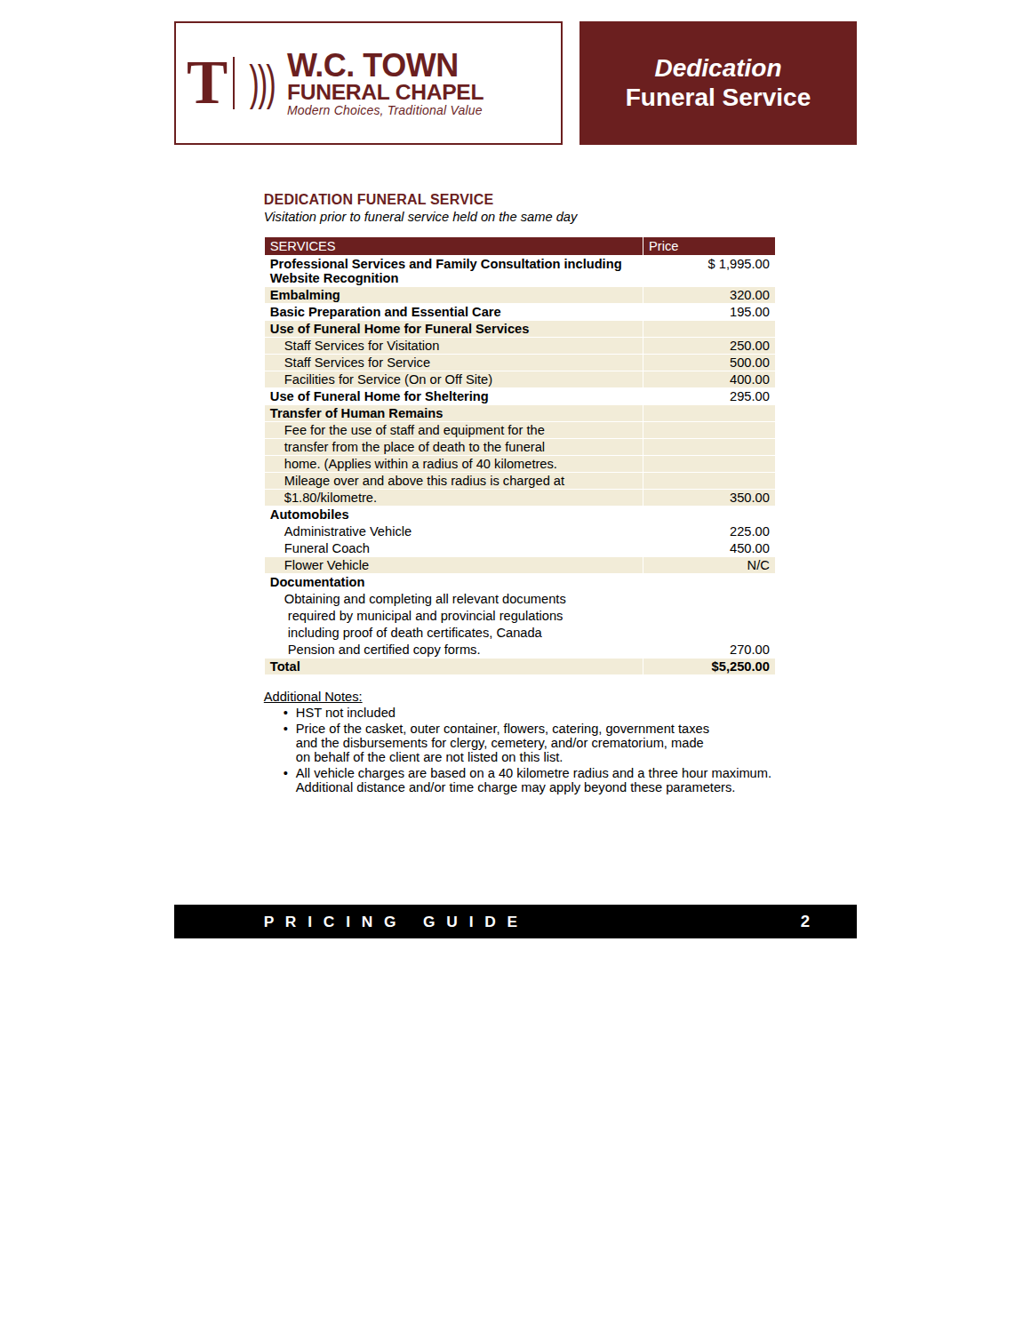T
)))
W.C. TOWN
FUNERAL CHAPEL
Modern Choices, Traditional Value
Dedication
Funeral Service
DEDICATION FUNERAL SERVICE
Visitation prior to funeral service held on the same day
| SERVICES | Price |
| --- | --- |
| Professional Services and Family Consultation including Website Recognition | $ 1,995.00 |
| Embalming | 320.00 |
| Basic Preparation and Essential Care | 195.00 |
| Use of Funeral Home for Funeral Services | |
| Staff Services for Visitation | 250.00 |
| Staff Services for Service | 500.00 |
| Facilities for Service (On or Off Site) | 400.00 |
| Use of Funeral Home for Sheltering | 295.00 |
| Transfer of Human Remains | |
| Fee for the use of staff and equipment for the | |
| transfer from the place of death to the funeral | |
| home. (Applies within a radius of 40 kilometres. | |
| Mileage over and above this radius is charged at | |
| $1.80/kilometre. | 350.00 |
| Automobiles | |
| Administrative Vehicle | 225.00 |
| Funeral Coach | 450.00 |
| Flower Vehicle | N/C |
| Documentation | |
| Obtaining and completing all relevant documents | |
| required by municipal and provincial regulations | |
| including proof of death certificates, Canada | |
| Pension and certified copy forms. | 270.00 |
| Total | $5,250.00 |
Additional Notes:
HST not included
Price of the casket, outer container, flowers, catering, government taxes and the disbursements for clergy, cemetery, and/or crematorium, made on behalf of the client are not listed on this list.
All vehicle charges are based on a 40 kilometre radius and a three hour maximum. Additional distance and/or time charge may apply beyond these parameters.
P R I C I N G G U I D E
2